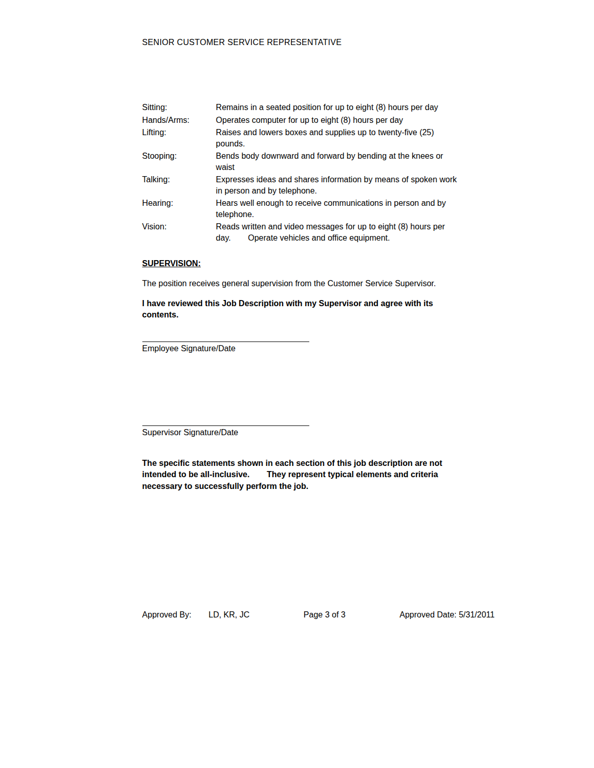SENIOR CUSTOMER SERVICE REPRESENTATIVE
| Sitting: | Remains in a seated position for up to eight (8) hours per day |
| Hands/Arms: | Operates computer for up to eight (8) hours per day |
| Lifting: | Raises and lowers boxes and supplies up to twenty-five (25) pounds. |
| Stooping: | Bends body downward and forward by bending at the knees or waist |
| Talking: | Expresses ideas and shares information by means of spoken work in person and by telephone. |
| Hearing: | Hears well enough to receive communications in person and by telephone. |
| Vision: | Reads written and video messages for up to eight (8) hours per day. Operate vehicles and office equipment. |
SUPERVISION:
The position receives general supervision from the Customer Service Supervisor.
I have reviewed this Job Description with my Supervisor and agree with its contents.
Employee Signature/Date
Supervisor Signature/Date
The specific statements shown in each section of this job description are not intended to be all-inclusive. They represent typical elements and criteria necessary to successfully perform the job.
Approved By: LD, KR, JC
Page 3 of 3
Approved Date: 5/31/2011